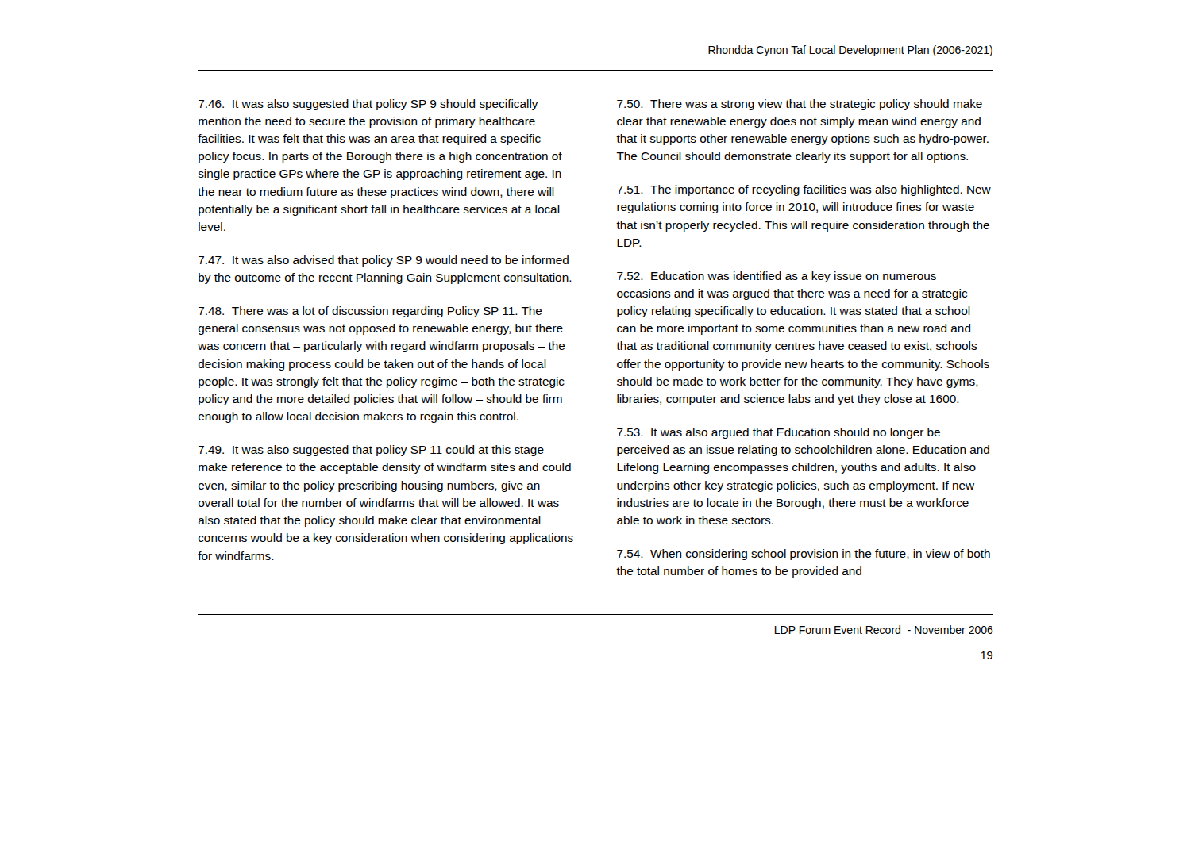Rhondda Cynon Taf Local Development Plan (2006-2021)
7.46. It was also suggested that policy SP 9 should specifically mention the need to secure the provision of primary healthcare facilities. It was felt that this was an area that required a specific policy focus. In parts of the Borough there is a high concentration of single practice GPs where the GP is approaching retirement age. In the near to medium future as these practices wind down, there will potentially be a significant short fall in healthcare services at a local level.
7.47. It was also advised that policy SP 9 would need to be informed by the outcome of the recent Planning Gain Supplement consultation.
7.48. There was a lot of discussion regarding Policy SP 11. The general consensus was not opposed to renewable energy, but there was concern that – particularly with regard windfarm proposals – the decision making process could be taken out of the hands of local people. It was strongly felt that the policy regime – both the strategic policy and the more detailed policies that will follow – should be firm enough to allow local decision makers to regain this control.
7.49. It was also suggested that policy SP 11 could at this stage make reference to the acceptable density of windfarm sites and could even, similar to the policy prescribing housing numbers, give an overall total for the number of windfarms that will be allowed. It was also stated that the policy should make clear that environmental concerns would be a key consideration when considering applications for windfarms.
7.50. There was a strong view that the strategic policy should make clear that renewable energy does not simply mean wind energy and that it supports other renewable energy options such as hydro-power. The Council should demonstrate clearly its support for all options.
7.51. The importance of recycling facilities was also highlighted. New regulations coming into force in 2010, will introduce fines for waste that isn’t properly recycled. This will require consideration through the LDP.
7.52. Education was identified as a key issue on numerous occasions and it was argued that there was a need for a strategic policy relating specifically to education. It was stated that a school can be more important to some communities than a new road and that as traditional community centres have ceased to exist, schools offer the opportunity to provide new hearts to the community. Schools should be made to work better for the community. They have gyms, libraries, computer and science labs and yet they close at 1600.
7.53. It was also argued that Education should no longer be perceived as an issue relating to schoolchildren alone. Education and Lifelong Learning encompasses children, youths and adults. It also underpins other key strategic policies, such as employment. If new industries are to locate in the Borough, there must be a workforce able to work in these sectors.
7.54. When considering school provision in the future, in view of both the total number of homes to be provided and
LDP Forum Event Record - November 2006
19